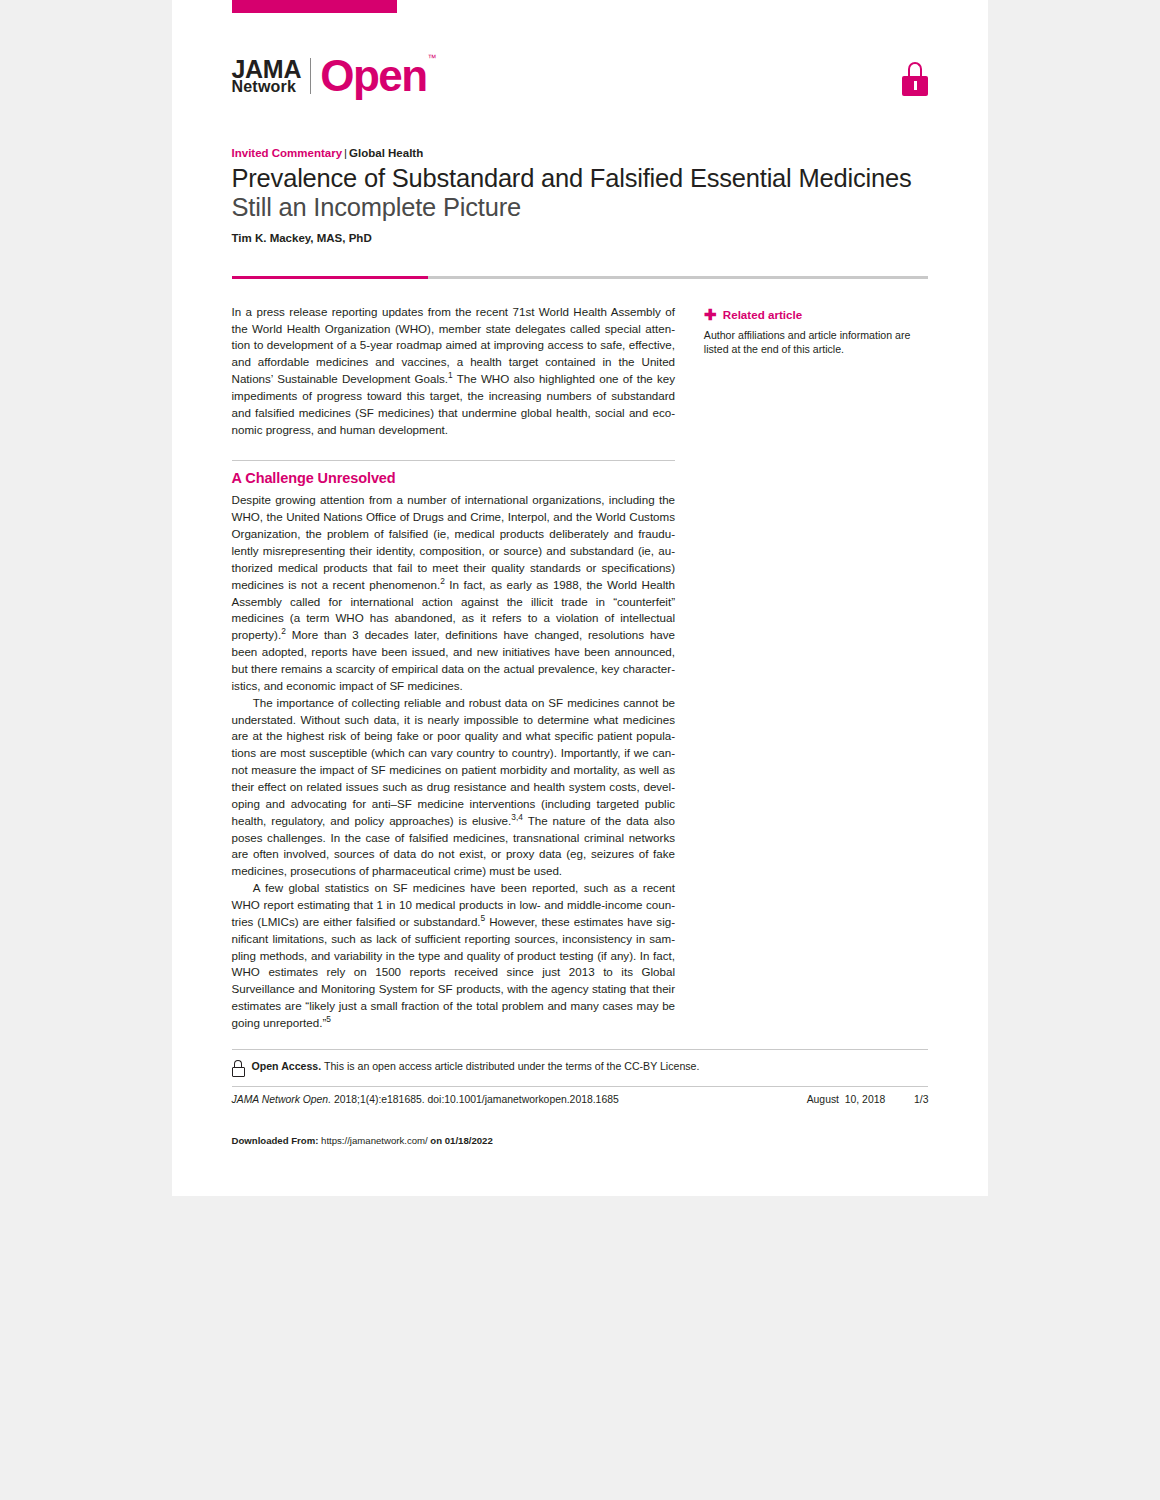JAMA Network
Open™
Invited Commentary|Global Health
Prevalence of Substandard and Falsified Essential MedicinesStill an Incomplete Picture
Tim K. Mackey, MAS, PhD
In a press release reporting updates from the recent 71st World Health Assembly of the World Health Organization (WHO), member state delegates called special attention to development of a 5-year roadmap aimed at improving access to safe, effective, and affordable medicines and vaccines, a health target contained in the United Nations’ Sustainable Development Goals.1 The WHO also highlighted one of the key impediments of progress toward this target, the increasing numbers of substandard and falsified medicines (SF medicines) that undermine global health, social and economic progress, and human development.
A Challenge Unresolved
Despite growing attention from a number of international organizations, including the WHO, the United Nations Office of Drugs and Crime, Interpol, and the World Customs Organization, the problem of falsified (ie, medical products deliberately and fraudulently misrepresenting their identity, composition, or source) and substandard (ie, authorized medical products that fail to meet their quality standards or specifications) medicines is not a recent phenomenon.2 In fact, as early as 1988, the World Health Assembly called for international action against the illicit trade in “counterfeit” medicines (a term WHO has abandoned, as it refers to a violation of intellectual property).2 More than 3 decades later, definitions have changed, resolutions have been adopted, reports have been issued, and new initiatives have been announced, but there remains a scarcity of empirical data on the actual prevalence, key characteristics, and economic impact of SF medicines.
The importance of collecting reliable and robust data on SF medicines cannot be understated. Without such data, it is nearly impossible to determine what medicines are at the highest risk of being fake or poor quality and what specific patient populations are most susceptible (which can vary country to country). Importantly, if we cannot measure the impact of SF medicines on patient morbidity and mortality, as well as their effect on related issues such as drug resistance and health system costs, developing and advocating for anti–SF medicine interventions (including targeted public health, regulatory, and policy approaches) is elusive.3,4 The nature of the data also poses challenges. In the case of falsified medicines, transnational criminal networks are often involved, sources of data do not exist, or proxy data (eg, seizures of fake medicines, prosecutions of pharmaceutical crime) must be used.
A few global statistics on SF medicines have been reported, such as a recent WHO report estimating that 1 in 10 medical products in low- and middle-income countries (LMICs) are either falsified or substandard.5 However, these estimates have significant limitations, such as lack of sufficient reporting sources, inconsistency in sampling methods, and variability in the type and quality of product testing (if any). In fact, WHO estimates rely on 1500 reports received since just 2013 to its Global Surveillance and Monitoring System for SF products, with the agency stating that their estimates are “likely just a small fraction of the total problem and many cases may be going unreported.”5
✚ Related article
Author affiliations and article information are listed at the end of this article.
Open Access. This is an open access article distributed under the terms of the CC-BY License.
JAMA Network Open. 2018;1(4):e181685. doi:10.1001/jamanetworkopen.2018.1685
August 10, 20181/3
Downloaded From: https://jamanetwork.com/ on 01/18/2022